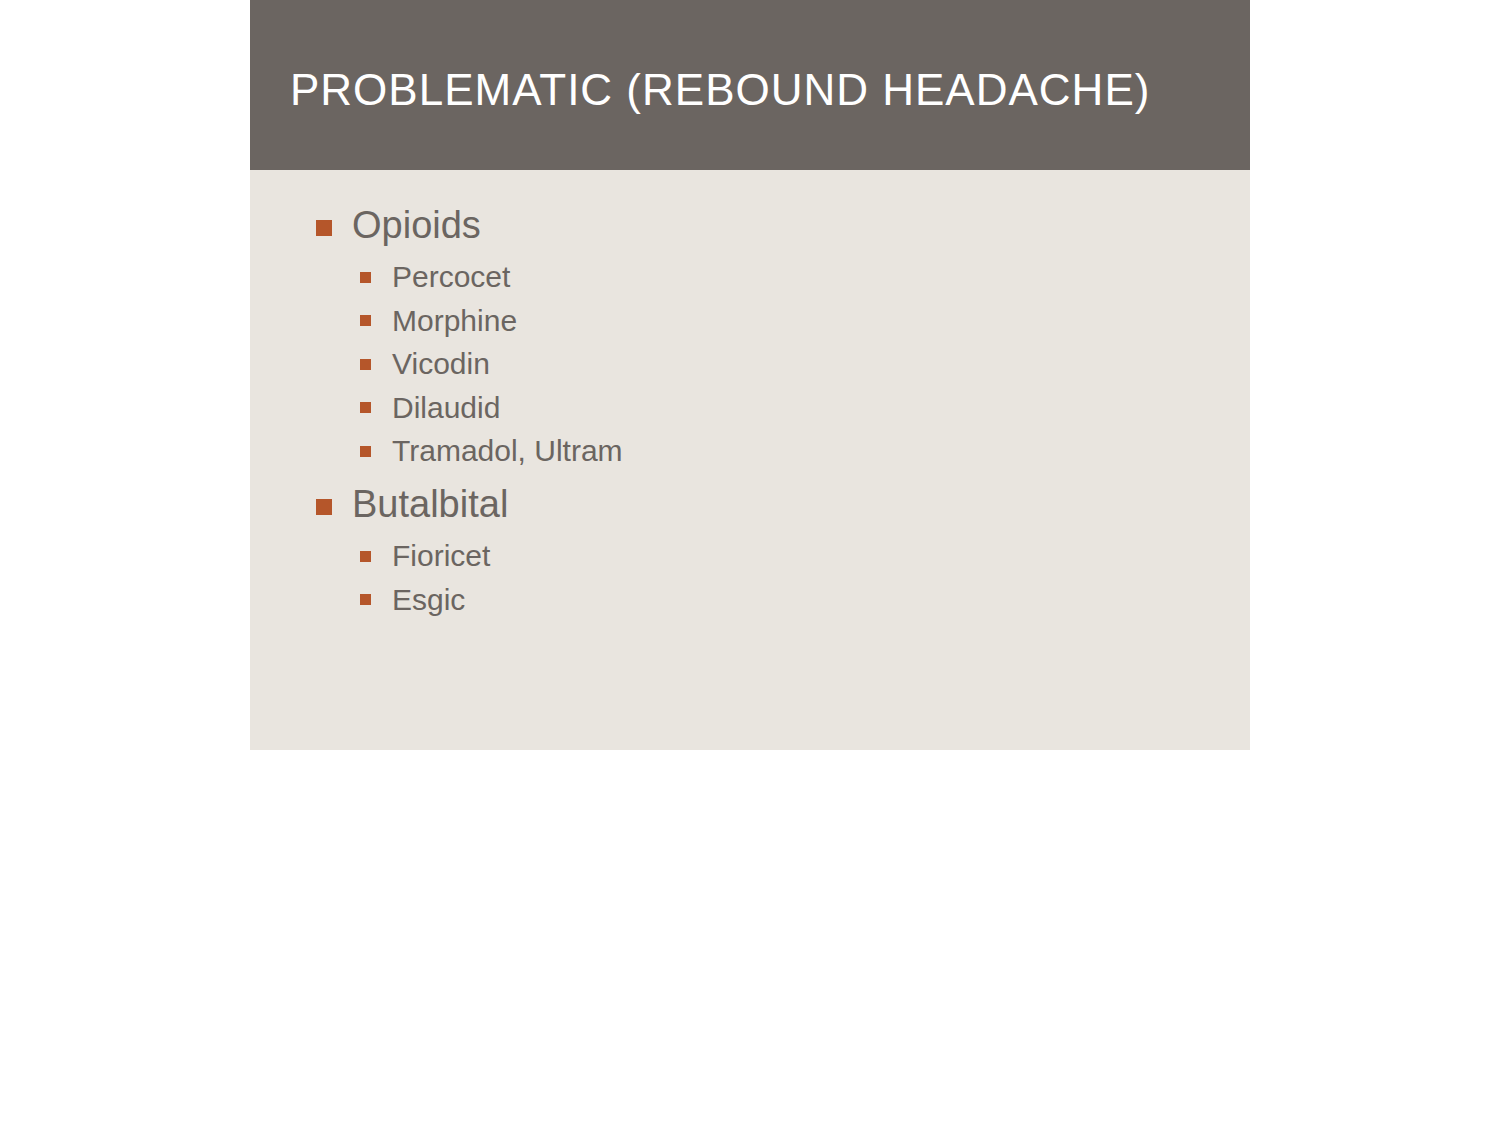PROBLEMATIC (REBOUND HEADACHE)
Opioids
Percocet
Morphine
Vicodin
Dilaudid
Tramadol, Ultram
Butalbital
Fioricet
Esgic